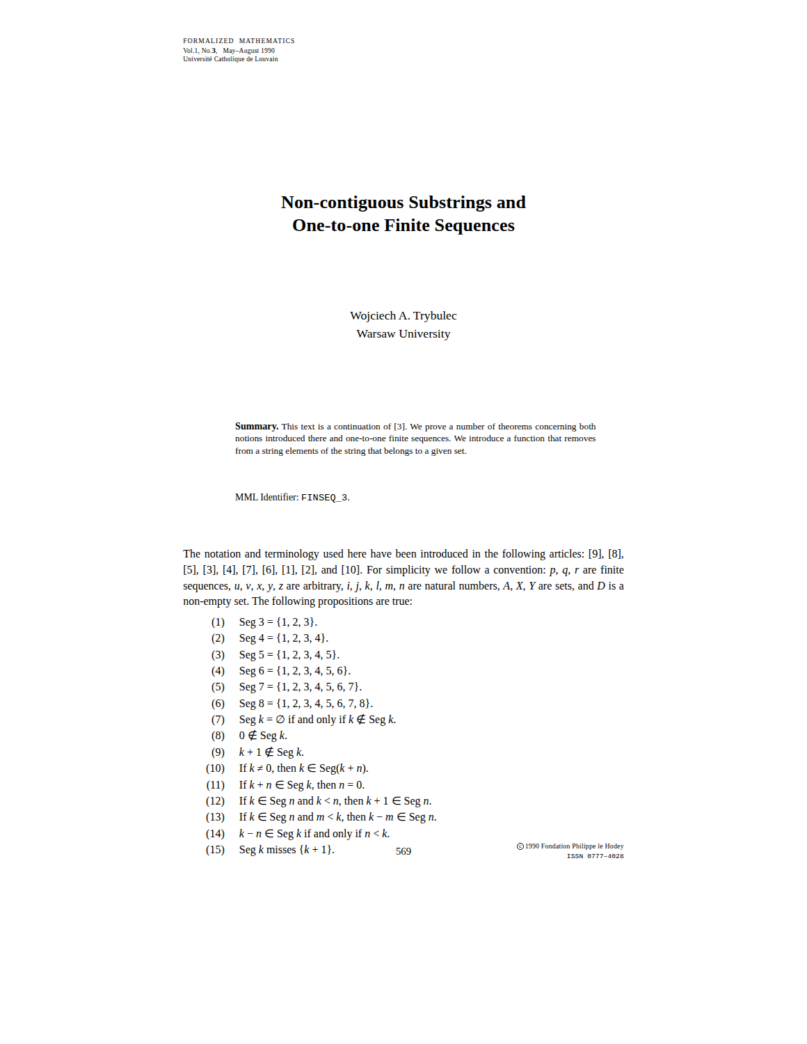FORMALIZED MATHEMATICS
Vol.1, No.3, May–August 1990
Université Catholique de Louvain
Non-contiguous Substrings and
One-to-one Finite Sequences
Wojciech A. Trybulec
Warsaw University
Summary. This text is a continuation of [3]. We prove a number of theorems concerning both notions introduced there and one-to-one finite sequences. We introduce a function that removes from a string elements of the string that belongs to a given set.
MML Identifier: FINSEQ_3.
The notation and terminology used here have been introduced in the following articles: [9], [8], [5], [3], [4], [7], [6], [1], [2], and [10]. For simplicity we follow a convention: p, q, r are finite sequences, u, v, x, y, z are arbitrary, i, j, k, l, m, n are natural numbers, A, X, Y are sets, and D is a non-empty set. The following propositions are true:
(1) Seg 3 = {1, 2, 3}.
(2) Seg 4 = {1, 2, 3, 4}.
(3) Seg 5 = {1, 2, 3, 4, 5}.
(4) Seg 6 = {1, 2, 3, 4, 5, 6}.
(5) Seg 7 = {1, 2, 3, 4, 5, 6, 7}.
(6) Seg 8 = {1, 2, 3, 4, 5, 6, 7, 8}.
(7) Seg k = ∅ if and only if k ∉ Seg k.
(8) 0 ∉ Seg k.
(9) k + 1 ∉ Seg k.
(10) If k ≠ 0, then k ∈ Seg(k + n).
(11) If k + n ∈ Seg k, then n = 0.
(12) If k ∈ Seg n and k < n, then k + 1 ∈ Seg n.
(13) If k ∈ Seg n and m < k, then k − m ∈ Seg n.
(14) k − n ∈ Seg k if and only if n < k.
(15) Seg k misses {k + 1}.
569
c1990 Fondation Philippe le Hodey
ISSN 0777–4028